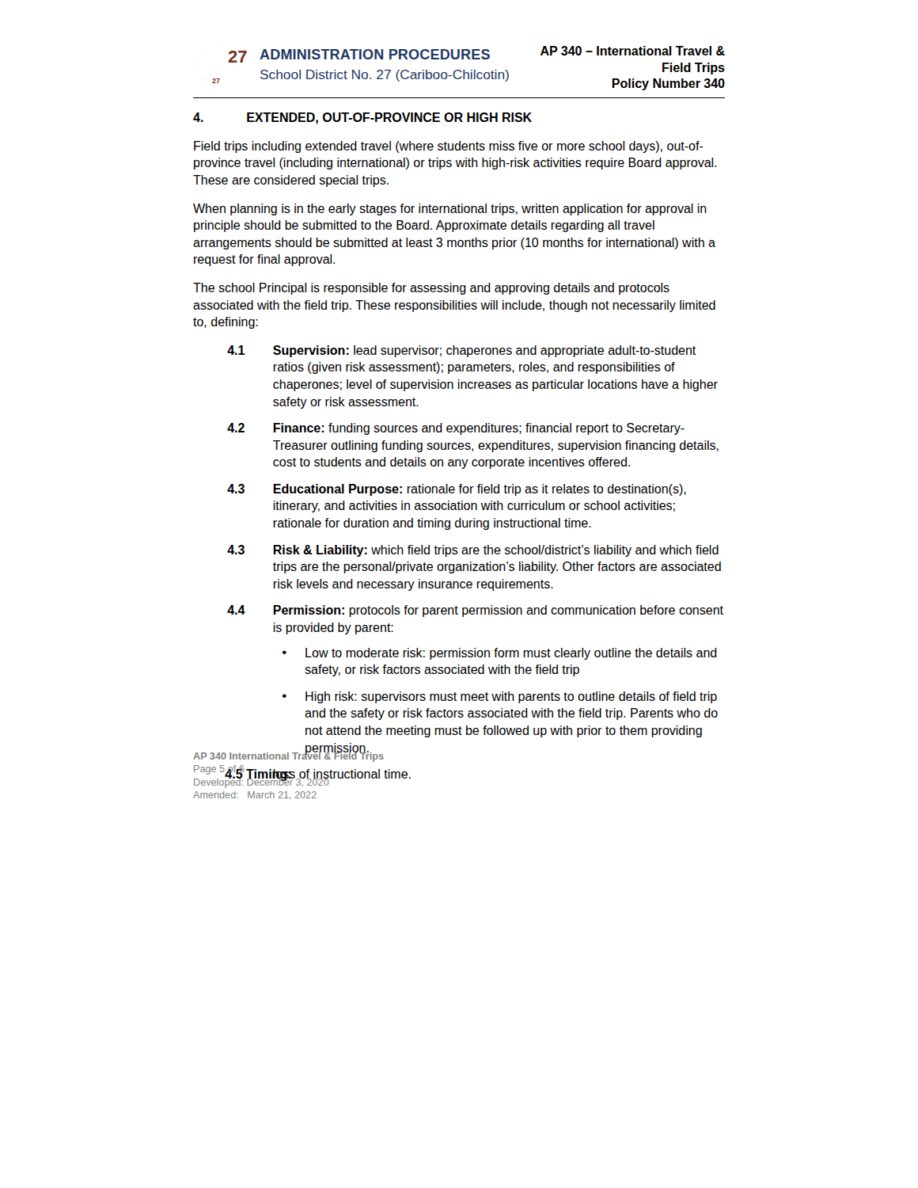27 27
ADMINISTRATION PROCEDURES
School District No. 27 (Cariboo-Chilcotin)
AP 340 – International Travel &
Field Trips
Policy Number 340
4. EXTENDED, OUT-OF-PROVINCE OR HIGH RISK
Field trips including extended travel (where students miss five or more school days), out-of-province travel (including international) or trips with high-risk activities require Board approval. These are considered special trips.
When planning is in the early stages for international trips, written application for approval in principle should be submitted to the Board. Approximate details regarding all travel arrangements should be submitted at least 3 months prior (10 months for international) with a request for final approval.
The school Principal is responsible for assessing and approving details and protocols associated with the field trip. These responsibilities will include, though not necessarily limited to, defining:
4.1 Supervision: lead supervisor; chaperones and appropriate adult-to-student ratios (given risk assessment); parameters, roles, and responsibilities of chaperones; level of supervision increases as particular locations have a higher safety or risk assessment.
4.2 Finance: funding sources and expenditures; financial report to Secretary- Treasurer outlining funding sources, expenditures, supervision financing details, cost to students and details on any corporate incentives offered.
4.3 Educational Purpose: rationale for field trip as it relates to destination(s), itinerary, and activities in association with curriculum or school activities; rationale for duration and timing during instructional time.
4.3 Risk & Liability: which field trips are the school/district’s liability and which field trips are the personal/private organization’s liability. Other factors are associated risk levels and necessary insurance requirements.
4.4 Permission: protocols for parent permission and communication before consent is provided by parent:
Low to moderate risk: permission form must clearly outline the details and safety, or risk factors associated with the field trip
High risk: supervisors must meet with parents to outline details of field trip and the safety or risk factors associated with the field trip. Parents who do not attend the meeting must be followed up with prior to them providing permission.
4.5 Timing: loss of instructional time.
AP 340 International Travel & Field Trips
Page 5 of 6
Developed: December 3, 2020
Amended: March 21, 2022